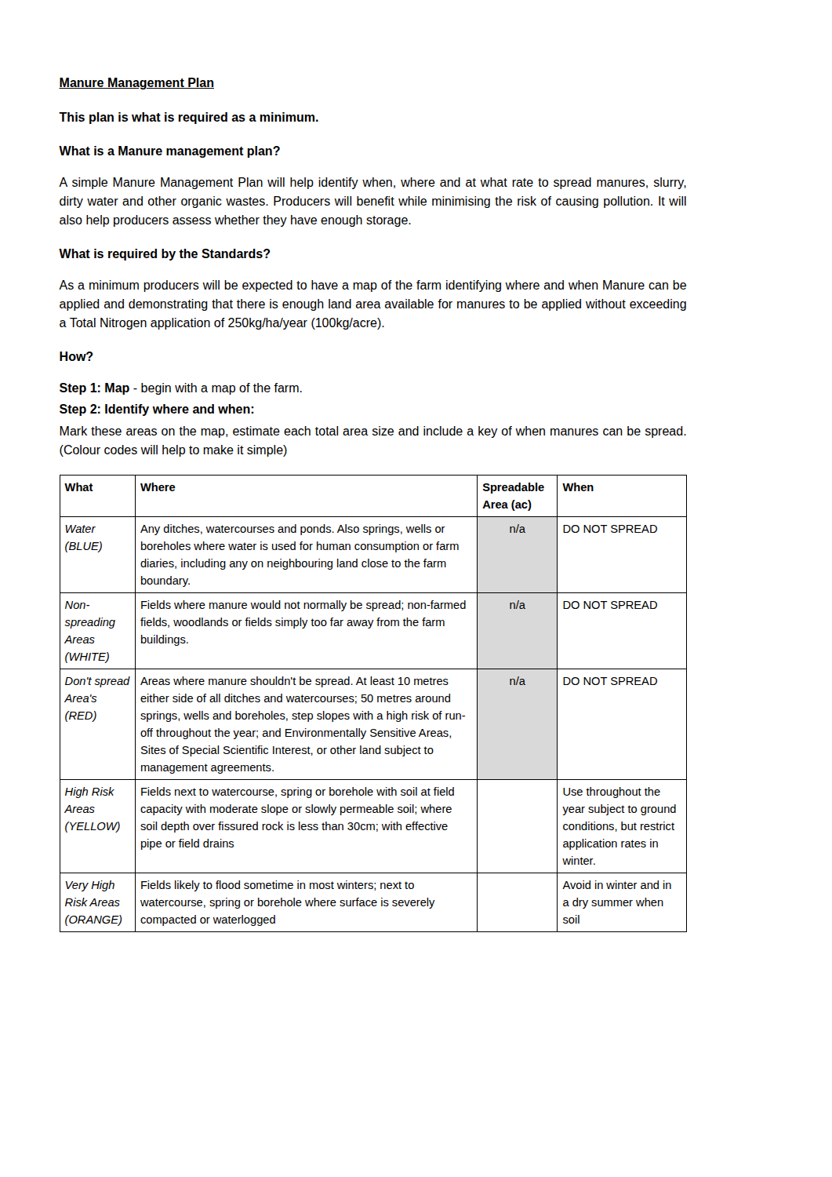Manure Management Plan
This plan is what is required as a minimum.
What is a Manure management plan?
A simple Manure Management Plan will help identify when, where and at what rate to spread manures, slurry, dirty water and other organic wastes. Producers will benefit while minimising the risk of causing pollution. It will also help producers assess whether they have enough storage.
What is required by the Standards?
As a minimum producers will be expected to have a map of the farm identifying where and when Manure can be applied and demonstrating that there is enough land area available for manures to be applied without exceeding a Total Nitrogen application of 250kg/ha/year (100kg/acre).
How?
Step 1: Map - begin with a map of the farm.
Step 2: Identify where and when:
Mark these areas on the map, estimate each total area size and include a key of when manures can be spread. (Colour codes will help to make it simple)
| What | Where | Spreadable Area (ac) | When |
| --- | --- | --- | --- |
| Water (BLUE) | Any ditches, watercourses and ponds. Also springs, wells or boreholes where water is used for human consumption or farm diaries, including any on neighbouring land close to the farm boundary. | n/a | DO NOT SPREAD |
| Non-spreading Areas (WHITE) | Fields where manure would not normally be spread; non-farmed fields, woodlands or fields simply too far away from the farm buildings. | n/a | DO NOT SPREAD |
| Don't spread Area's (RED) | Areas where manure shouldn't be spread. At least 10 metres either side of all ditches and watercourses; 50 metres around springs, wells and boreholes, step slopes with a high risk of run-off throughout the year; and Environmentally Sensitive Areas, Sites of Special Scientific Interest, or other land subject to management agreements. | n/a | DO NOT SPREAD |
| High Risk Areas (YELLOW) | Fields next to watercourse, spring or borehole with soil at field capacity with moderate slope or slowly permeable soil; where soil depth over fissured rock is less than 30cm; with effective pipe or field drains | | Use throughout the year subject to ground conditions, but restrict application rates in winter. |
| Very High Risk Areas (ORANGE) | Fields likely to flood sometime in most winters; next to watercourse, spring or borehole where surface is severely compacted or waterlogged | | Avoid in winter and in a dry summer when soil |